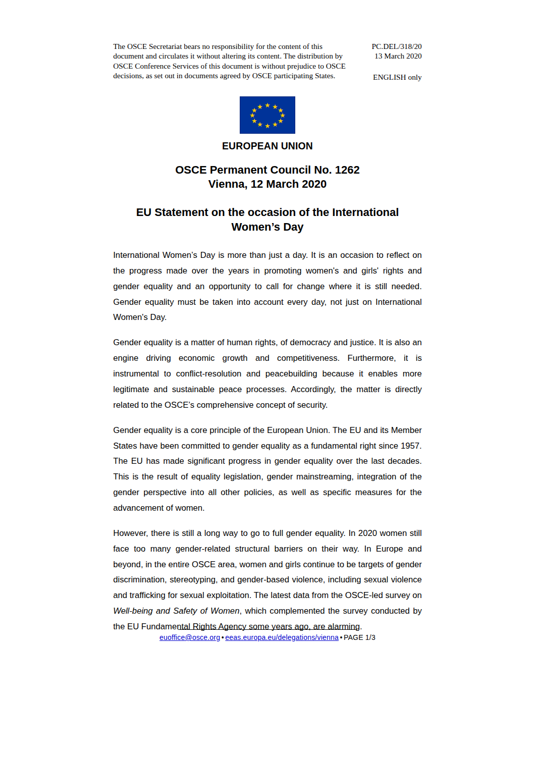The OSCE Secretariat bears no responsibility for the content of this document and circulates it without altering its content. The distribution by OSCE Conference Services of this document is without prejudice to OSCE decisions, as set out in documents agreed by OSCE participating States.
PC.DEL/318/20
13 March 2020
ENGLISH only
★ ★ ★ ★ ★ ★ ★ ★ ★ ★ ★ ★
EUROPEAN UNION
OSCE Permanent Council No. 1262
Vienna, 12 March 2020
EU Statement on the occasion of the International
Women’s Day
International Women’s Day is more than just a day. It is an occasion to reflect on the progress made over the years in promoting women's and girls' rights and gender equality and an opportunity to call for change where it is still needed. Gender equality must be taken into account every day, not just on International Women's Day.
Gender equality is a matter of human rights, of democracy and justice. It is also an engine driving economic growth and competitiveness. Furthermore, it is instrumental to conflict-resolution and peacebuilding because it enables more legitimate and sustainable peace processes. Accordingly, the matter is directly related to the OSCE’s comprehensive concept of security.
Gender equality is a core principle of the European Union. The EU and its Member States have been committed to gender equality as a fundamental right since 1957. The EU has made significant progress in gender equality over the last decades. This is the result of equality legislation, gender mainstreaming, integration of the gender perspective into all other policies, as well as specific measures for the advancement of women.
However, there is still a long way to go to full gender equality. In 2020 women still face too many gender-related structural barriers on their way. In Europe and beyond, in the entire OSCE area, women and girls continue to be targets of gender discrimination, stereotyping, and gender-based violence, including sexual violence and trafficking for sexual exploitation. The latest data from the OSCE-led survey on Well-being and Safety of Women, which complemented the survey conducted by the EU Fundamental Rights Agency some years ago, are alarming.
euoffice@osce.org•eeas.europa.eu/delegations/vienna•PAGE 1/3